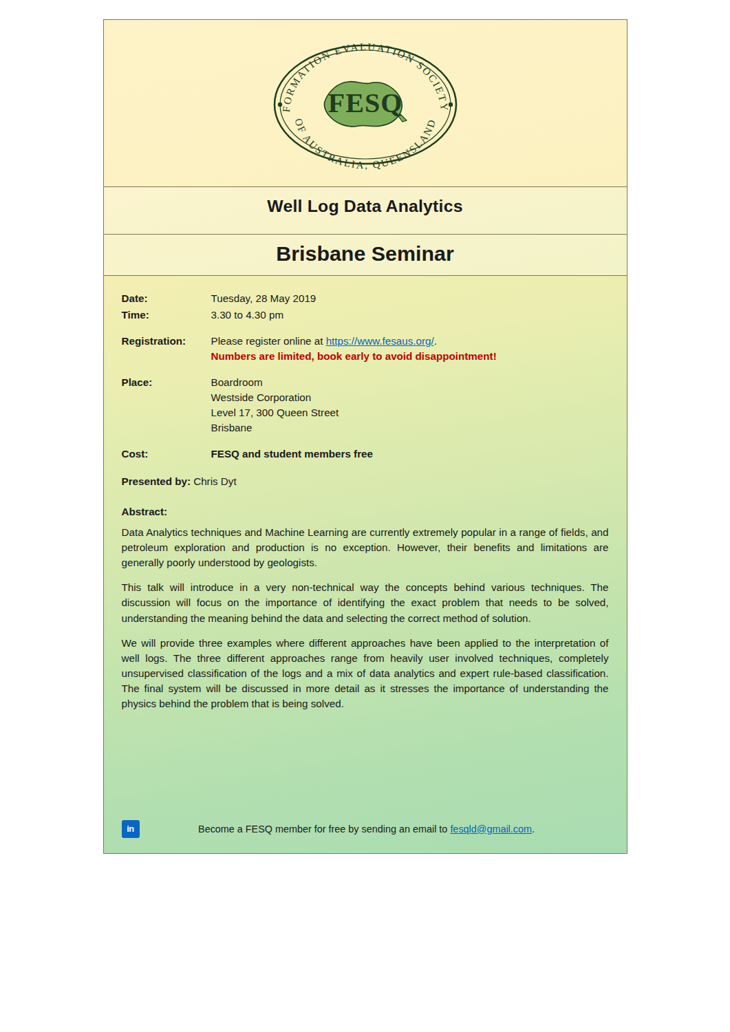FORMATION EVALUATION SOCIETY OF AUSTRALIA, QUEENSLAND FESQ
Well Log Data Analytics
Brisbane Seminar
Date:
Tuesday, 28 May 2019
Time:
3.30 to 4.30 pm
Registration:
Please register online at https://www.fesaus.org/.
Numbers are limited, book early to avoid disappointment!
Place:
Boardroom
Westside Corporation
Level 17, 300 Queen Street
Brisbane
Cost:
FESQ and student members free
Presented by: Chris Dyt
Abstract:
Data Analytics techniques and Machine Learning are currently extremely popular in a range of fields, and petroleum exploration and production is no exception. However, their benefits and limitations are generally poorly understood by geologists.
This talk will introduce in a very non-technical way the concepts behind various techniques. The discussion will focus on the importance of identifying the exact problem that needs to be solved, understanding the meaning behind the data and selecting the correct method of solution.
We will provide three examples where different approaches have been applied to the interpretation of well logs. The three different approaches range from heavily user involved techniques, completely unsupervised classification of the logs and a mix of data analytics and expert rule-based classification. The final system will be discussed in more detail as it stresses the importance of understanding the physics behind the problem that is being solved.
in
Become a FESQ member for free by sending an email to fesqld@gmail.com.